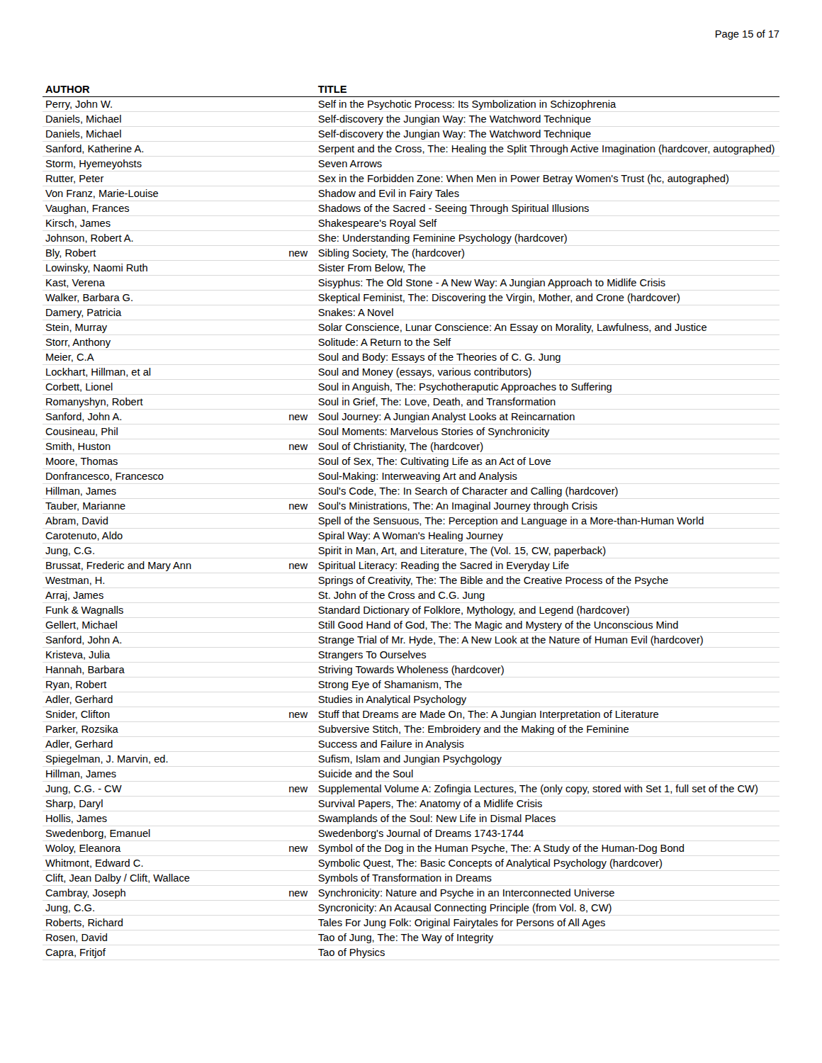Page 15 of 17
| AUTHOR | | TITLE |
| --- | --- | --- |
| Perry, John W. | | Self in the Psychotic Process: Its Symbolization in Schizophrenia |
| Daniels, Michael | | Self-discovery the Jungian Way: The Watchword Technique |
| Daniels, Michael | | Self-discovery the Jungian Way: The Watchword Technique |
| Sanford, Katherine A. | | Serpent and the Cross, The: Healing the Split Through Active Imagination (hardcover, autographed) |
| Storm, Hyemeyohsts | | Seven Arrows |
| Rutter, Peter | | Sex in the Forbidden Zone: When Men in Power Betray Women's Trust (hc, autographed) |
| Von Franz, Marie-Louise | | Shadow and Evil in Fairy Tales |
| Vaughan, Frances | | Shadows of the Sacred - Seeing Through Spiritual Illusions |
| Kirsch, James | | Shakespeare's Royal Self |
| Johnson, Robert A. | | She: Understanding Feminine Psychology (hardcover) |
| Bly, Robert | new | Sibling Society, The (hardcover) |
| Lowinsky, Naomi Ruth | | Sister From Below, The |
| Kast, Verena | | Sisyphus: The Old Stone - A New Way: A Jungian Approach to Midlife Crisis |
| Walker, Barbara G. | | Skeptical Feminist, The: Discovering the Virgin, Mother, and Crone (hardcover) |
| Damery, Patricia | | Snakes: A Novel |
| Stein, Murray | | Solar Conscience, Lunar Conscience: An Essay on Morality, Lawfulness, and Justice |
| Storr, Anthony | | Solitude: A Return to the Self |
| Meier, C.A | | Soul and Body: Essays of the Theories of C. G. Jung |
| Lockhart, Hillman, et al | | Soul and Money (essays, various contributors) |
| Corbett, Lionel | | Soul in Anguish, The: Psychotheraputic Approaches to Suffering |
| Romanyshyn, Robert | | Soul in Grief, The: Love, Death, and Transformation |
| Sanford, John A. | new | Soul Journey: A Jungian Analyst Looks at Reincarnation |
| Cousineau, Phil | | Soul Moments: Marvelous Stories of Synchronicity |
| Smith, Huston | new | Soul of Christianity, The (hardcover) |
| Moore, Thomas | | Soul of Sex, The: Cultivating Life as an Act of Love |
| Donfrancesco, Francesco | | Soul-Making: Interweaving Art and Analysis |
| Hillman, James | | Soul's Code, The: In Search of Character and Calling (hardcover) |
| Tauber, Marianne | new | Soul's Ministrations, The: An Imaginal Journey through Crisis |
| Abram, David | | Spell of the Sensuous, The: Perception and Language in a More-than-Human World |
| Carotenuto, Aldo | | Spiral Way: A Woman's Healing Journey |
| Jung, C.G. | | Spirit in Man, Art, and Literature, The (Vol. 15, CW, paperback) |
| Brussat, Frederic and Mary Ann | new | Spiritual Literacy: Reading the Sacred in Everyday Life |
| Westman, H. | | Springs of Creativity, The: The Bible and the Creative Process of the Psyche |
| Arraj, James | | St. John of the Cross and C.G. Jung |
| Funk & Wagnalls | | Standard Dictionary of Folklore, Mythology, and Legend (hardcover) |
| Gellert, Michael | | Still Good Hand of God, The: The Magic and Mystery of the Unconscious Mind |
| Sanford, John A. | | Strange Trial of Mr. Hyde, The: A New Look at the Nature of Human Evil (hardcover) |
| Kristeva, Julia | | Strangers To Ourselves |
| Hannah, Barbara | | Striving Towards Wholeness (hardcover) |
| Ryan, Robert | | Strong Eye of Shamanism, The |
| Adler, Gerhard | | Studies in Analytical Psychology |
| Snider, Clifton | new | Stuff that Dreams are Made On, The: A Jungian Interpretation of Literature |
| Parker, Rozsika | | Subversive Stitch, The: Embroidery and the Making of the Feminine |
| Adler, Gerhard | | Success and Failure in Analysis |
| Spiegelman, J. Marvin, ed. | | Sufism, Islam and Jungian Psychgology |
| Hillman, James | | Suicide and the Soul |
| Jung, C.G. - CW | new | Supplemental Volume A: Zofingia Lectures, The (only copy, stored with Set 1, full set of the CW) |
| Sharp, Daryl | | Survival Papers, The: Anatomy of a Midlife Crisis |
| Hollis, James | | Swamplands of the Soul: New Life in Dismal Places |
| Swedenborg, Emanuel | | Swedenborg's Journal of Dreams 1743-1744 |
| Woloy, Eleanora | new | Symbol of the Dog in the Human Psyche, The: A Study of the Human-Dog Bond |
| Whitmont, Edward C. | | Symbolic Quest, The: Basic Concepts of Analytical Psychology (hardcover) |
| Clift, Jean Dalby / Clift, Wallace | | Symbols of Transformation in Dreams |
| Cambray, Joseph | new | Synchronicity: Nature and Psyche in an Interconnected Universe |
| Jung, C.G. | | Syncronicity: An Acausal Connecting Principle (from Vol. 8, CW) |
| Roberts, Richard | | Tales For Jung Folk: Original Fairytales for Persons of All Ages |
| Rosen, David | | Tao of Jung, The: The Way of Integrity |
| Capra, Fritjof | | Tao of Physics |